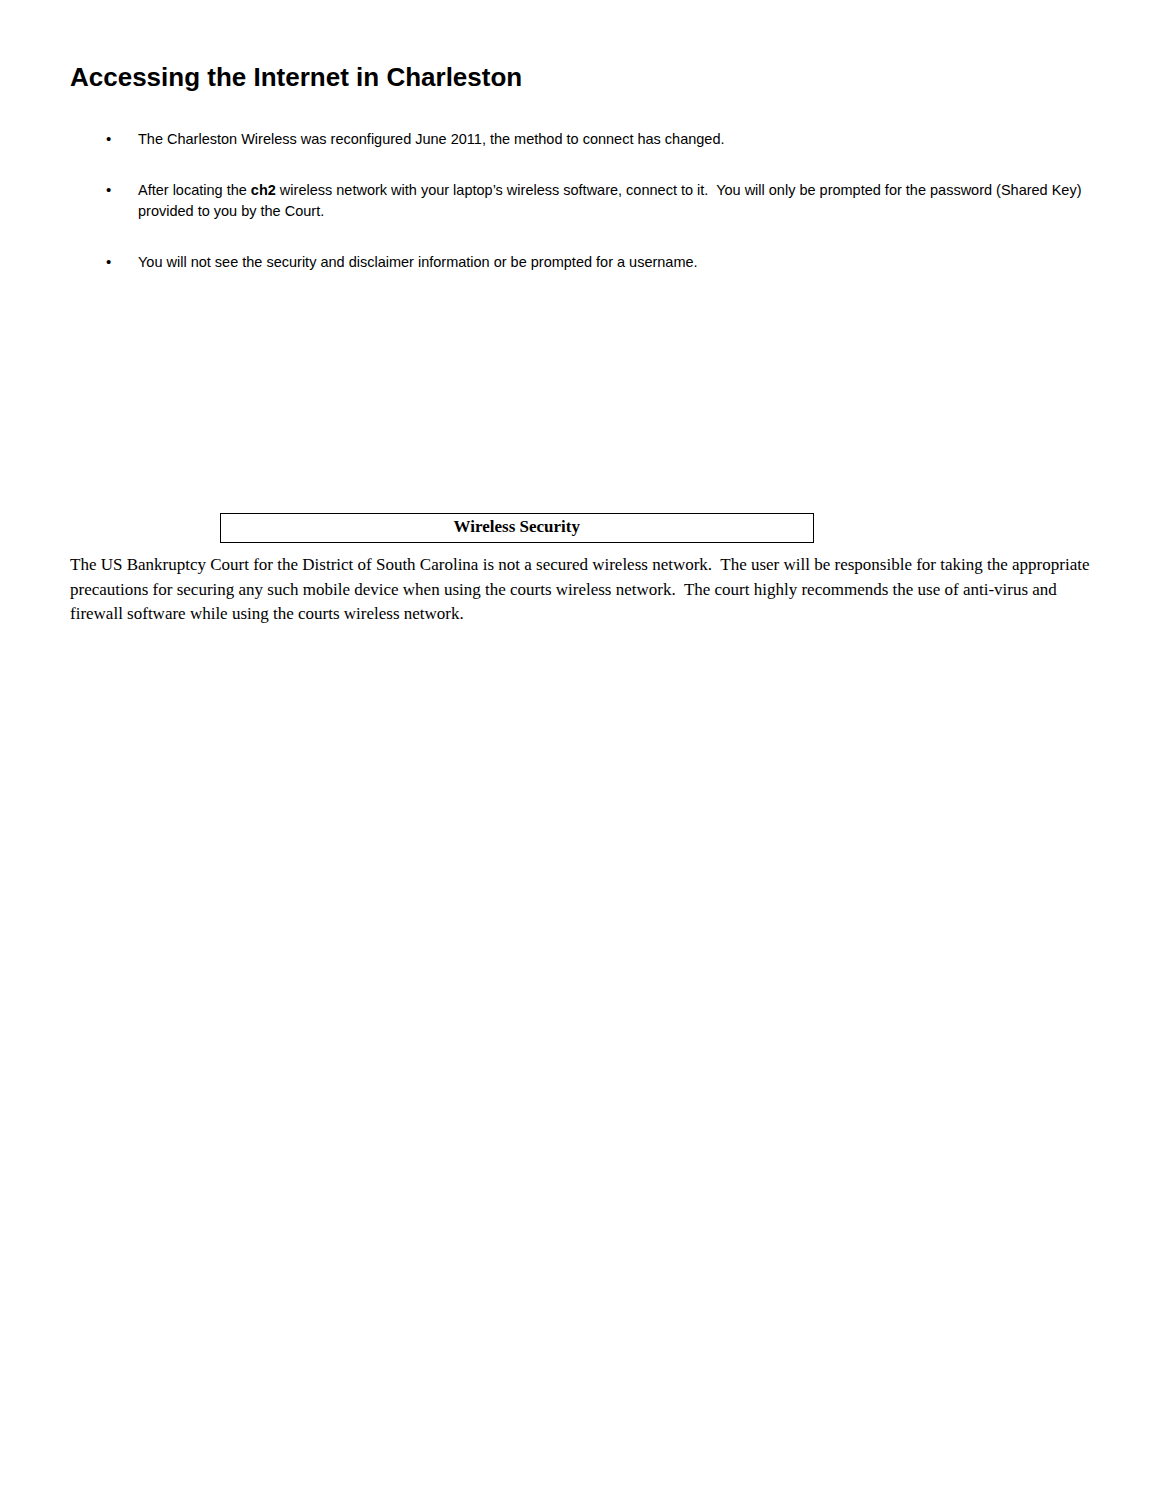Accessing the Internet in Charleston
The Charleston Wireless was reconfigured June 2011, the method to connect has changed.
After locating the ch2 wireless network with your laptop’s wireless software, connect to it. You will only be prompted for the password (Shared Key) provided to you by the Court.
You will not see the security and disclaimer information or be prompted for a username.
Wireless Security
The US Bankruptcy Court for the District of South Carolina is not a secured wireless network. The user will be responsible for taking the appropriate precautions for securing any such mobile device when using the courts wireless network. The court highly recommends the use of anti-virus and firewall software while using the courts wireless network.